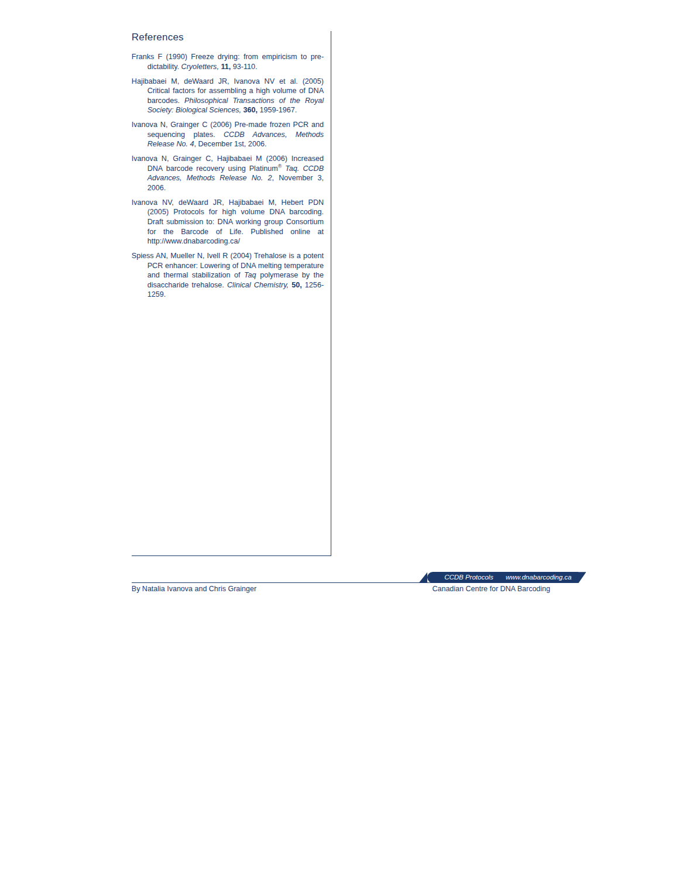References
Franks F (1990) Freeze drying: from empiricism to predictability. Cryoletters, 11, 93-110.
Hajibabaei M, deWaard JR, Ivanova NV et al. (2005) Critical factors for assembling a high volume of DNA barcodes. Philosophical Transactions of the Royal Society: Biological Sciences, 360, 1959-1967.
Ivanova N, Grainger C (2006) Pre-made frozen PCR and sequencing plates. CCDB Advances, Methods Release No. 4, December 1st, 2006.
Ivanova N, Grainger C, Hajibabaei M (2006) Increased DNA barcode recovery using Platinum® Taq. CCDB Advances, Methods Release No. 2, November 3, 2006.
Ivanova NV, deWaard JR, Hajibabaei M, Hebert PDN (2005) Protocols for high volume DNA barcoding. Draft submission to: DNA working group Consortium for the Barcode of Life. Published online at http://www.dnabarcoding.ca/
Spiess AN, Mueller N, Ivell R (2004) Trehalose is a potent PCR enhancer: Lowering of DNA melting temperature and thermal stabilization of Taq polymerase by the disaccharide trehalose. Clinical Chemistry, 50, 1256-1259.
CCDB Protocols www.dnabarcoding.ca
By Natalia Ivanova and Chris Grainger
Canadian Centre for DNA Barcoding